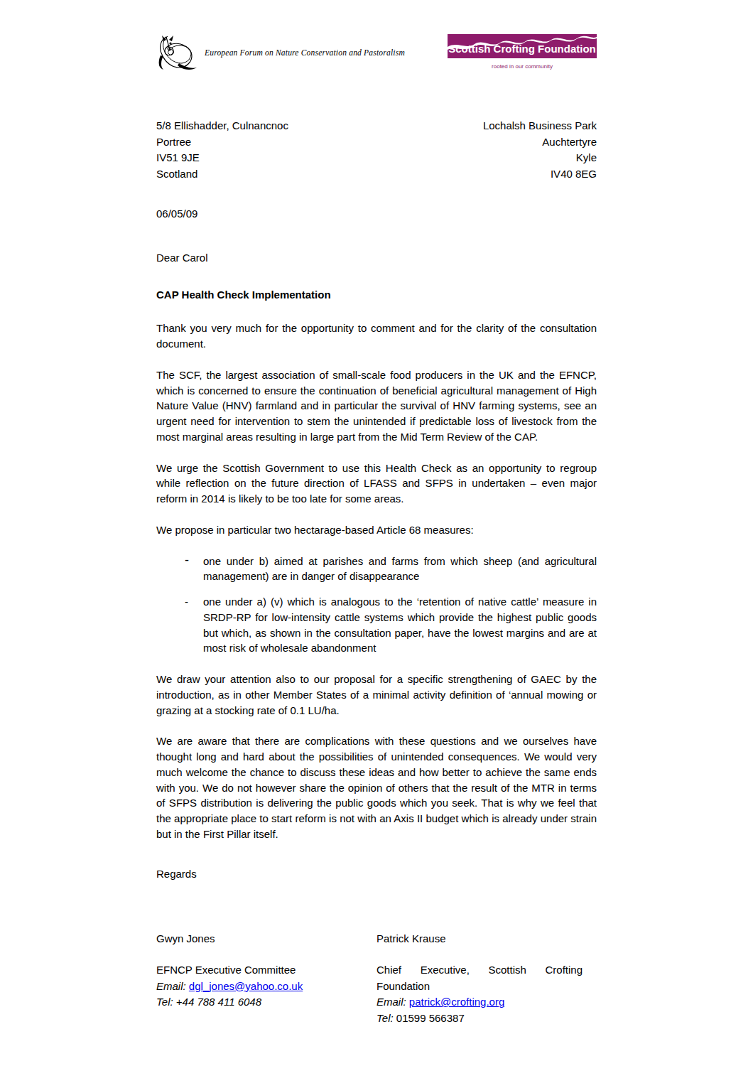European Forum on Nature Conservation and Pastoralism
Scottish Crofting Foundation rooted in our community
5/8 Ellishadder, Culnancnoc
Portree
IV51 9JE
Scotland
Lochalsh Business Park
Auchtertyre
Kyle
IV40 8EG
06/05/09
Dear Carol
CAP Health Check Implementation
Thank you very much for the opportunity to comment and for the clarity of the consultation document.
The SCF, the largest association of small-scale food producers in the UK and the EFNCP, which is concerned to ensure the continuation of beneficial agricultural management of High Nature Value (HNV) farmland and in particular the survival of HNV farming systems, see an urgent need for intervention to stem the unintended if predictable loss of livestock from the most marginal areas resulting in large part from the Mid Term Review of the CAP.
We urge the Scottish Government to use this Health Check as an opportunity to regroup while reflection on the future direction of LFASS and SFPS in undertaken – even major reform in 2014 is likely to be too late for some areas.
We propose in particular two hectarage-based Article 68 measures:
one under b) aimed at parishes and farms from which sheep (and agricultural management) are in danger of disappearance
one under a) (v) which is analogous to the ‘retention of native cattle’ measure in SRDP-RP for low-intensity cattle systems which provide the highest public goods but which, as shown in the consultation paper, have the lowest margins and are at most risk of wholesale abandonment
We draw your attention also to our proposal for a specific strengthening of GAEC by the introduction, as in other Member States of a minimal activity definition of ‘annual mowing or grazing at a stocking rate of 0.1 LU/ha.
We are aware that there are complications with these questions and we ourselves have thought long and hard about the possibilities of unintended consequences. We would very much welcome the chance to discuss these ideas and how better to achieve the same ends with you. We do not however share the opinion of others that the result of the MTR in terms of SFPS distribution is delivering the public goods which you seek. That is why we feel that the appropriate place to start reform is not with an Axis II budget which is already under strain but in the First Pillar itself.
Regards
Gwyn Jones
EFNCP Executive Committee
Email: dgl_jones@yahoo.co.uk
Tel: +44 788 411 6048
Patrick Krause
Chief Executive, Scottish Crofting Foundation
Email: patrick@crofting.org
Tel: 01599 566387